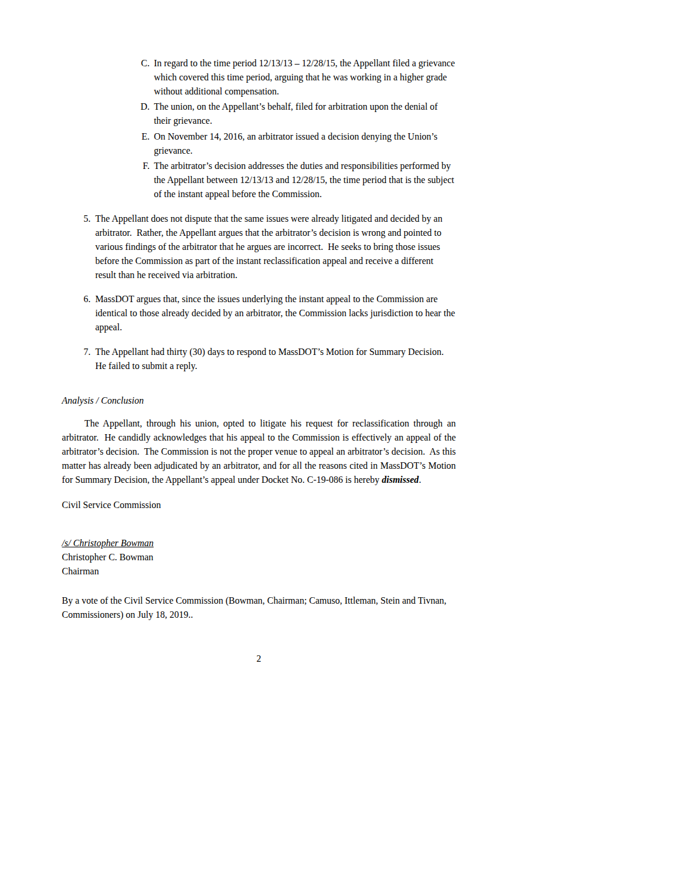In regard to the time period 12/13/13 – 12/28/15, the Appellant filed a grievance which covered this time period, arguing that he was working in a higher grade without additional compensation.
The union, on the Appellant’s behalf, filed for arbitration upon the denial of their grievance.
On November 14, 2016, an arbitrator issued a decision denying the Union’s grievance.
The arbitrator’s decision addresses the duties and responsibilities performed by the Appellant between 12/13/13 and 12/28/15, the time period that is the subject of the instant appeal before the Commission.
The Appellant does not dispute that the same issues were already litigated and decided by an arbitrator. Rather, the Appellant argues that the arbitrator’s decision is wrong and pointed to various findings of the arbitrator that he argues are incorrect. He seeks to bring those issues before the Commission as part of the instant reclassification appeal and receive a different result than he received via arbitration.
MassDOT argues that, since the issues underlying the instant appeal to the Commission are identical to those already decided by an arbitrator, the Commission lacks jurisdiction to hear the appeal.
The Appellant had thirty (30) days to respond to MassDOT’s Motion for Summary Decision. He failed to submit a reply.
Analysis / Conclusion
The Appellant, through his union, opted to litigate his request for reclassification through an arbitrator. He candidly acknowledges that his appeal to the Commission is effectively an appeal of the arbitrator’s decision. The Commission is not the proper venue to appeal an arbitrator’s decision. As this matter has already been adjudicated by an arbitrator, and for all the reasons cited in MassDOT’s Motion for Summary Decision, the Appellant’s appeal under Docket No. C-19-086 is hereby dismissed.
Civil Service Commission
/s/ Christopher Bowman
Christopher C. Bowman
Chairman
By a vote of the Civil Service Commission (Bowman, Chairman; Camuso, Ittleman, Stein and Tivnan, Commissioners) on July 18, 2019..
2